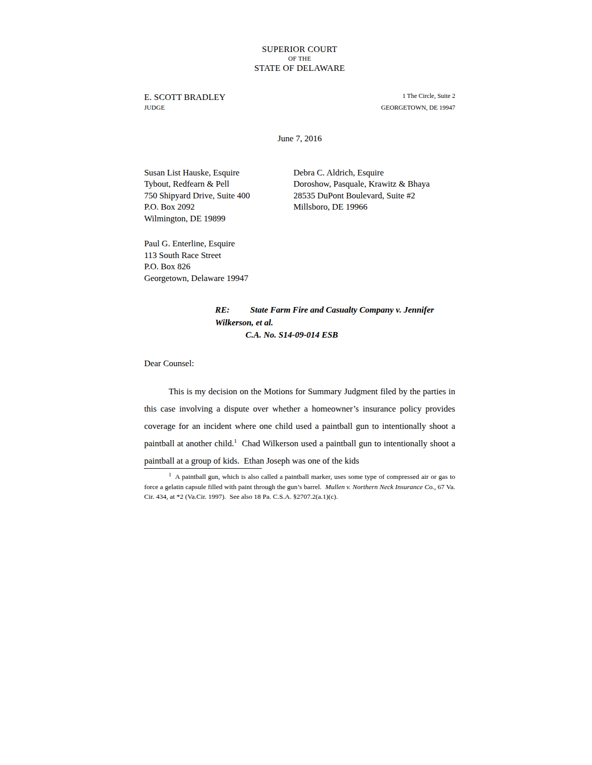SUPERIOR COURT
OF THE
STATE OF DELAWARE
| E. SCOTT BRADLEY | 1 The Circle, Suite 2 |
| JUDGE | GEORGETOWN, DE 19947 |
June 7, 2016
| Susan List Hauske, Esquire Tybout, Redfearn & Pell 750 Shipyard Drive, Suite 400 P.O. Box 2092 Wilmington, DE 19899 | Debra C. Aldrich, Esquire Doroshow, Pasquale, Krawitz & Bhaya 28535 DuPont Boulevard, Suite #2 Millsboro, DE 19966 |
Paul G. Enterline, Esquire
113 South Race Street
P.O. Box 826
Georgetown, Delaware 19947
RE: State Farm Fire and Casualty Company v. Jennifer Wilkerson, et al. C.A. No. S14-09-014 ESB
Dear Counsel:
This is my decision on the Motions for Summary Judgment filed by the parties in this case involving a dispute over whether a homeowner’s insurance policy provides coverage for an incident where one child used a paintball gun to intentionally shoot a paintball at another child.1 Chad Wilkerson used a paintball gun to intentionally shoot a paintball at a group of kids. Ethan Joseph was one of the kids
1 A paintball gun, which is also called a paintball marker, uses some type of compressed air or gas to force a gelatin capsule filled with paint through the gun’s barrel. Mullen v. Northern Neck Insurance Co., 67 Va. Cir. 434, at *2 (Va.Cir. 1997). See also 18 Pa. C.S.A. §2707.2(a.1)(c).